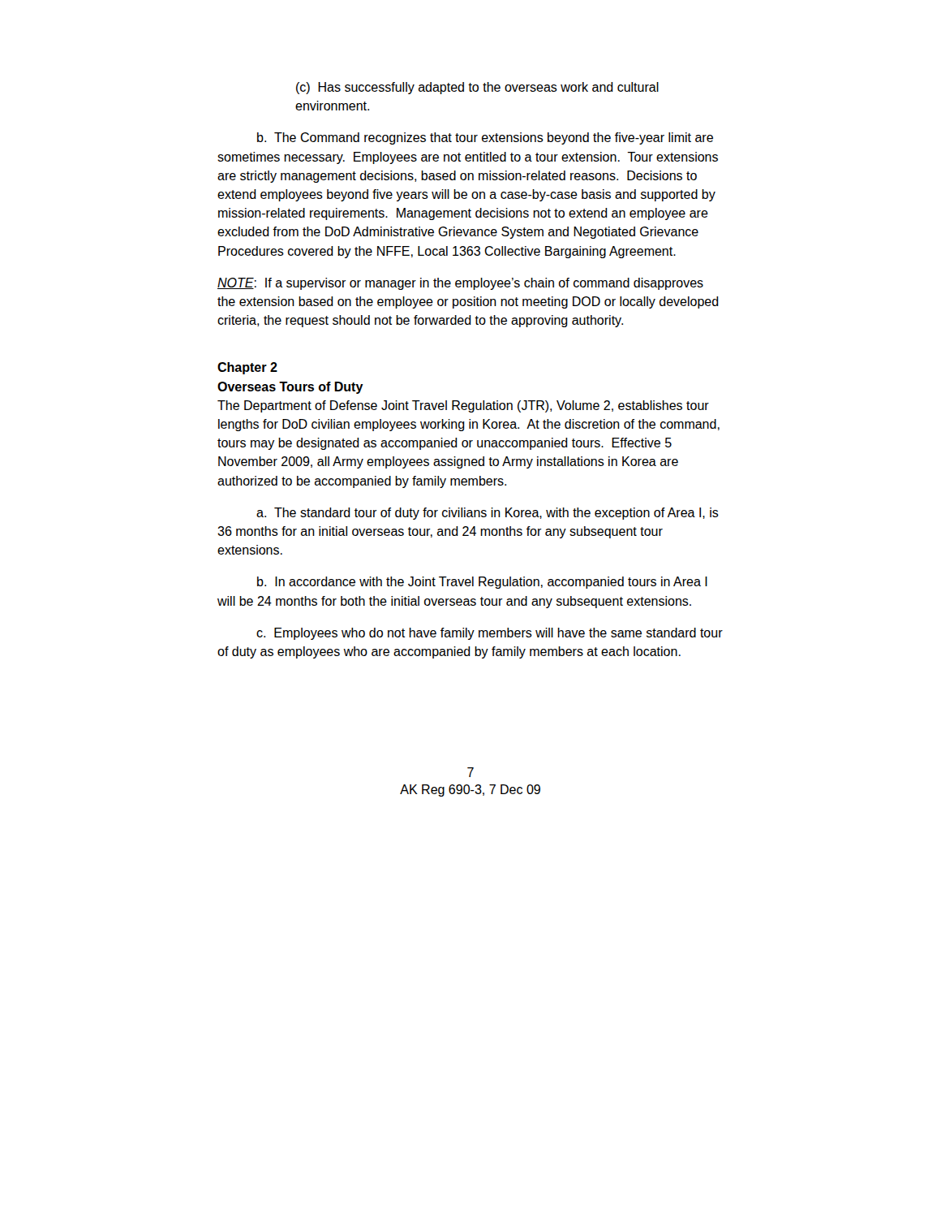(c) Has successfully adapted to the overseas work and cultural environment.
b. The Command recognizes that tour extensions beyond the five-year limit are sometimes necessary. Employees are not entitled to a tour extension. Tour extensions are strictly management decisions, based on mission-related reasons. Decisions to extend employees beyond five years will be on a case-by-case basis and supported by mission-related requirements. Management decisions not to extend an employee are excluded from the DoD Administrative Grievance System and Negotiated Grievance Procedures covered by the NFFE, Local 1363 Collective Bargaining Agreement.
NOTE: If a supervisor or manager in the employee’s chain of command disapproves the extension based on the employee or position not meeting DOD or locally developed criteria, the request should not be forwarded to the approving authority.
Chapter 2
Overseas Tours of Duty
The Department of Defense Joint Travel Regulation (JTR), Volume 2, establishes tour lengths for DoD civilian employees working in Korea. At the discretion of the command, tours may be designated as accompanied or unaccompanied tours. Effective 5 November 2009, all Army employees assigned to Army installations in Korea are authorized to be accompanied by family members.
a. The standard tour of duty for civilians in Korea, with the exception of Area I, is 36 months for an initial overseas tour, and 24 months for any subsequent tour extensions.
b. In accordance with the Joint Travel Regulation, accompanied tours in Area I will be 24 months for both the initial overseas tour and any subsequent extensions.
c. Employees who do not have family members will have the same standard tour of duty as employees who are accompanied by family members at each location.
7
AK Reg 690-3, 7 Dec 09